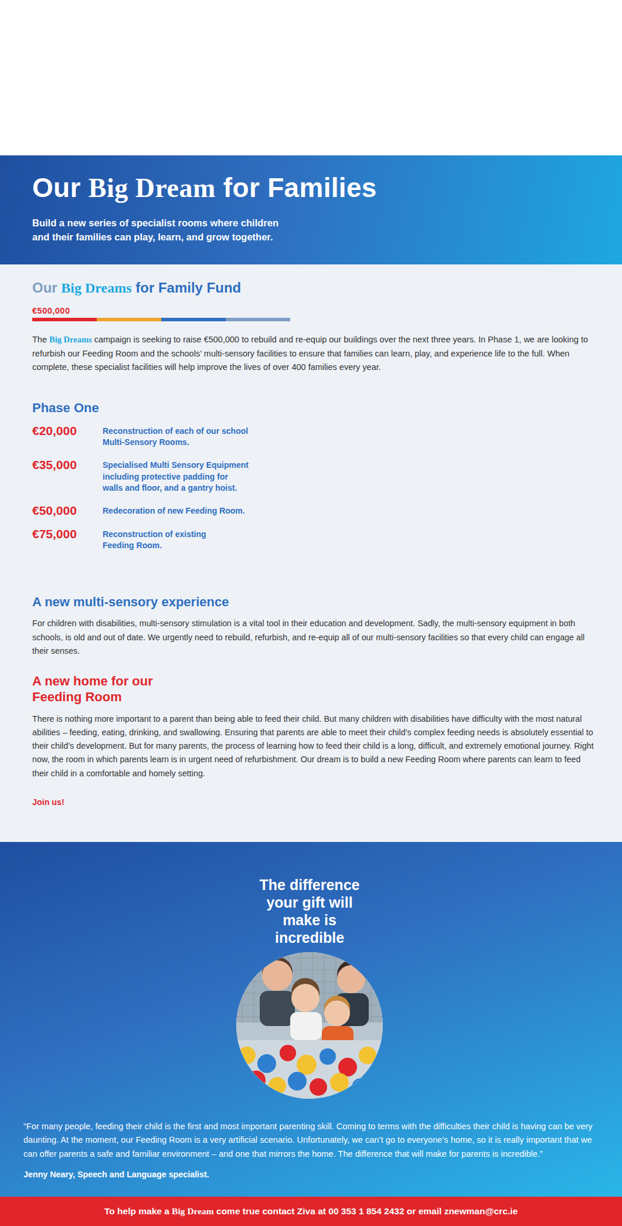Our Big Dream for Families
Build a new series of specialist rooms where children
and their families can play, learn, and grow together.
Our Big Dreams for Family Fund
€500,000
The Big Dreams campaign is seeking to raise €500,000 to rebuild and re-equip our buildings over the next three years. In Phase 1, we are looking to refurbish our Feeding Room and the schools’ multi-sensory facilities to ensure that families can learn, play, and experience life to the full. When complete, these specialist facilities will help improve the lives of over 400 families every year.
Phase One
| €20,000 | Reconstruction of each of our school Multi-Sensory Rooms. |
| €35,000 | Specialised Multi Sensory Equipment including protective padding for walls and floor, and a gantry hoist. |
| €50,000 | Redecoration of new Feeding Room. |
| €75,000 | Reconstruction of existing Feeding Room. |
A new multi-sensory experience
For children with disabilities, multi-sensory stimulation is a vital tool in their education and development. Sadly, the multi-sensory equipment in both schools, is old and out of date. We urgently need to rebuild, refurbish, and re-equip all of our multi-sensory facilities so that every child can engage all their senses.
A new home for our
Feeding Room
There is nothing more important to a parent than being able to feed their child. But many children with disabilities have difficulty with the most natural abilities – feeding, eating, drinking, and swallowing. Ensuring that parents are able to meet their child’s complex feeding needs is absolutely essential to their child’s development. But for many parents, the process of learning how to feed their child is a long, difficult, and extremely emotional journey. Right now, the room in which parents learn is in urgent need of refurbishment. Our dream is to build a new Feeding Room where parents can learn to feed their child in a comfortable and homely setting.
Join us!
The difference
your gift will
make is
incredible
“For many people, feeding their child is the first and most important parenting skill. Coming to terms with the difficulties their child is having can be very daunting. At the moment, our Feeding Room is a very artificial scenario. Unfortunately, we can’t go to everyone’s home, so it is really important that we can offer parents a safe and familiar environment – and one that mirrors the home. The difference that will make for parents is incredible.”
Jenny Neary, Speech and Language specialist.
To help make a Big Dream come true contact Ziva at 00 353 1 854 2432 or email znewman@crc.ie